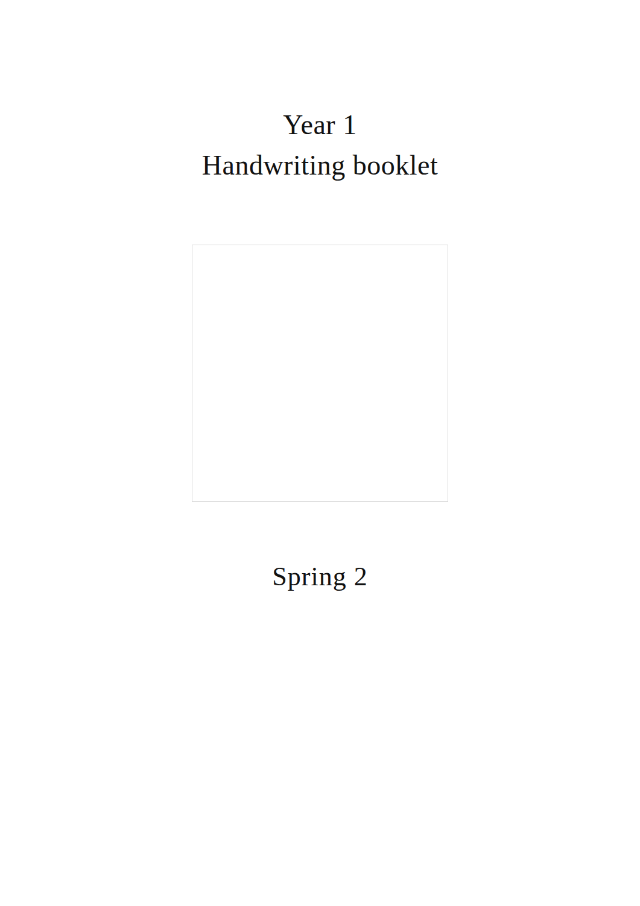Year 1 Handwriting booklet
Spring 2